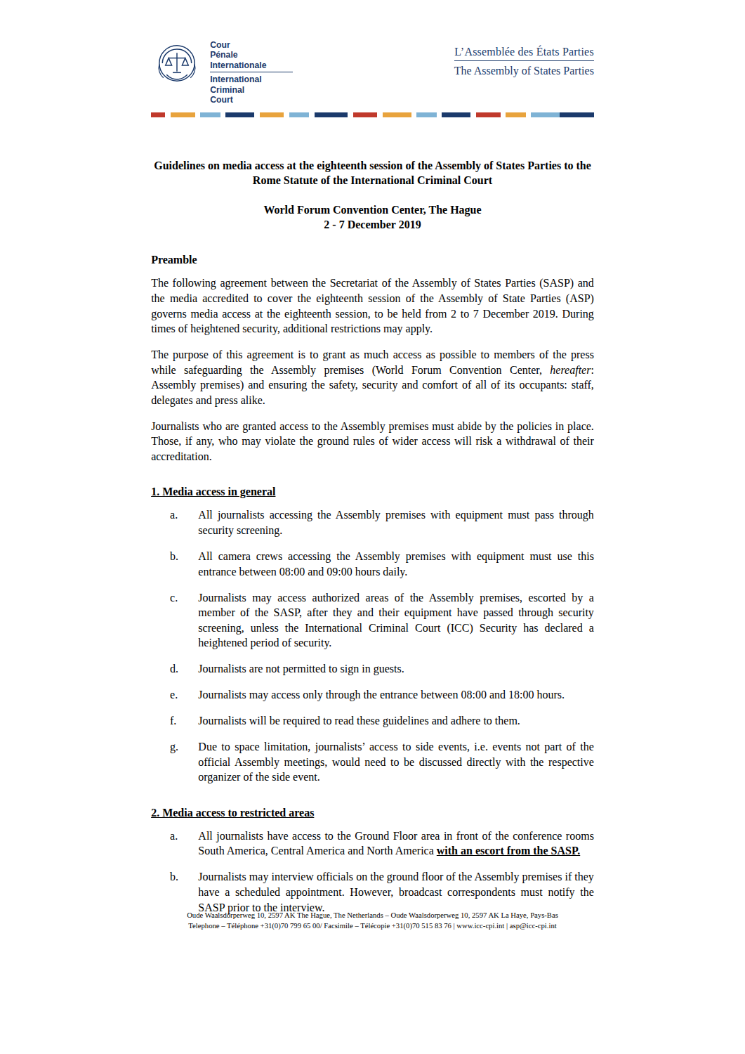Cour
Pénale
Internationale
International
Criminal
Court
L’Assemblée des États Parties
The Assembly of States Parties
Guidelines on media access at the eighteenth session of the Assembly of States Parties to the Rome Statute of the International Criminal Court
World Forum Convention Center, The Hague
2 - 7 December 2019
Preamble
The following agreement between the Secretariat of the Assembly of States Parties (SASP) and the media accredited to cover the eighteenth session of the Assembly of State Parties (ASP) governs media access at the eighteenth session, to be held from 2 to 7 December 2019. During times of heightened security, additional restrictions may apply.
The purpose of this agreement is to grant as much access as possible to members of the press while safeguarding the Assembly premises (World Forum Convention Center, hereafter: Assembly premises) and ensuring the safety, security and comfort of all of its occupants: staff, delegates and press alike.
Journalists who are granted access to the Assembly premises must abide by the policies in place. Those, if any, who may violate the ground rules of wider access will risk a withdrawal of their accreditation.
1. Media access in general
All journalists accessing the Assembly premises with equipment must pass through security screening.
All camera crews accessing the Assembly premises with equipment must use this entrance between 08:00 and 09:00 hours daily.
Journalists may access authorized areas of the Assembly premises, escorted by a member of the SASP, after they and their equipment have passed through security screening, unless the International Criminal Court (ICC) Security has declared a heightened period of security.
Journalists are not permitted to sign in guests.
Journalists may access only through the entrance between 08:00 and 18:00 hours.
Journalists will be required to read these guidelines and adhere to them.
Due to space limitation, journalists’ access to side events, i.e. events not part of the official Assembly meetings, would need to be discussed directly with the respective organizer of the side event.
2. Media access to restricted areas
All journalists have access to the Ground Floor area in front of the conference rooms South America, Central America and North America with an escort from the SASP.
Journalists may interview officials on the ground floor of the Assembly premises if they have a scheduled appointment. However, broadcast correspondents must notify the SASP prior to the interview.
Oude Waalsdorperweg 10, 2597 AK The Hague, The Netherlands – Oude Waalsdorperweg 10, 2597 AK La Haye, Pays-Bas
Telephone – Téléphone +31(0)70 799 65 00/ Facsimile – Télécopie +31(0)70 515 83 76 | www.icc-cpi.int | asp@icc-cpi.int